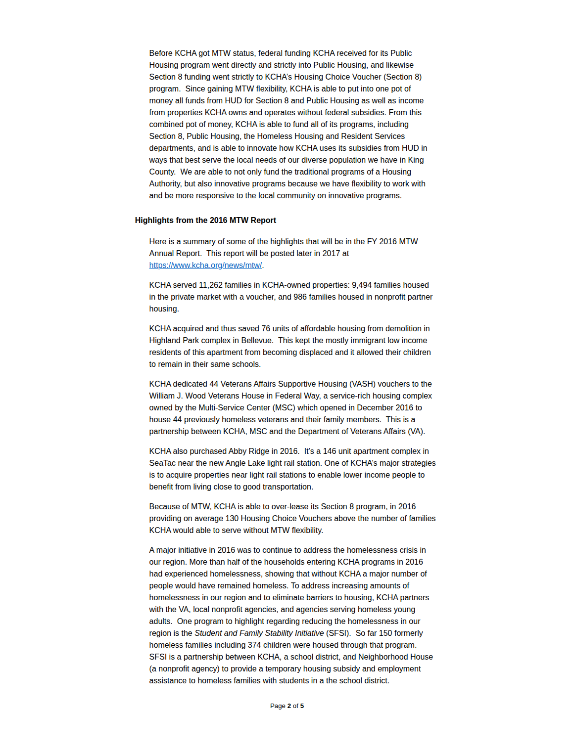Before KCHA got MTW status, federal funding KCHA received for its Public Housing program went directly and strictly into Public Housing, and likewise Section 8 funding went strictly to KCHA’s Housing Choice Voucher (Section 8) program. Since gaining MTW flexibility, KCHA is able to put into one pot of money all funds from HUD for Section 8 and Public Housing as well as income from properties KCHA owns and operates without federal subsidies. From this combined pot of money, KCHA is able to fund all of its programs, including Section 8, Public Housing, the Homeless Housing and Resident Services departments, and is able to innovate how KCHA uses its subsidies from HUD in ways that best serve the local needs of our diverse population we have in King County. We are able to not only fund the traditional programs of a Housing Authority, but also innovative programs because we have flexibility to work with and be more responsive to the local community on innovative programs.
Highlights from the 2016 MTW Report
Here is a summary of some of the highlights that will be in the FY 2016 MTW Annual Report. This report will be posted later in 2017 at https://www.kcha.org/news/mtw/.
KCHA served 11,262 families in KCHA-owned properties: 9,494 families housed in the private market with a voucher, and 986 families housed in nonprofit partner housing.
KCHA acquired and thus saved 76 units of affordable housing from demolition in Highland Park complex in Bellevue. This kept the mostly immigrant low income residents of this apartment from becoming displaced and it allowed their children to remain in their same schools.
KCHA dedicated 44 Veterans Affairs Supportive Housing (VASH) vouchers to the William J. Wood Veterans House in Federal Way, a service-rich housing complex owned by the Multi-Service Center (MSC) which opened in December 2016 to house 44 previously homeless veterans and their family members. This is a partnership between KCHA, MSC and the Department of Veterans Affairs (VA).
KCHA also purchased Abby Ridge in 2016. It’s a 146 unit apartment complex in SeaTac near the new Angle Lake light rail station. One of KCHA’s major strategies is to acquire properties near light rail stations to enable lower income people to benefit from living close to good transportation.
Because of MTW, KCHA is able to over-lease its Section 8 program, in 2016 providing on average 130 Housing Choice Vouchers above the number of families KCHA would able to serve without MTW flexibility.
A major initiative in 2016 was to continue to address the homelessness crisis in our region. More than half of the households entering KCHA programs in 2016 had experienced homelessness, showing that without KCHA a major number of people would have remained homeless. To address increasing amounts of homelessness in our region and to eliminate barriers to housing, KCHA partners with the VA, local nonprofit agencies, and agencies serving homeless young adults. One program to highlight regarding reducing the homelessness in our region is the Student and Family Stability Initiative (SFSI). So far 150 formerly homeless families including 374 children were housed through that program. SFSI is a partnership between KCHA, a school district, and Neighborhood House (a nonprofit agency) to provide a temporary housing subsidy and employment assistance to homeless families with students in a the school district.
Page 2 of 5